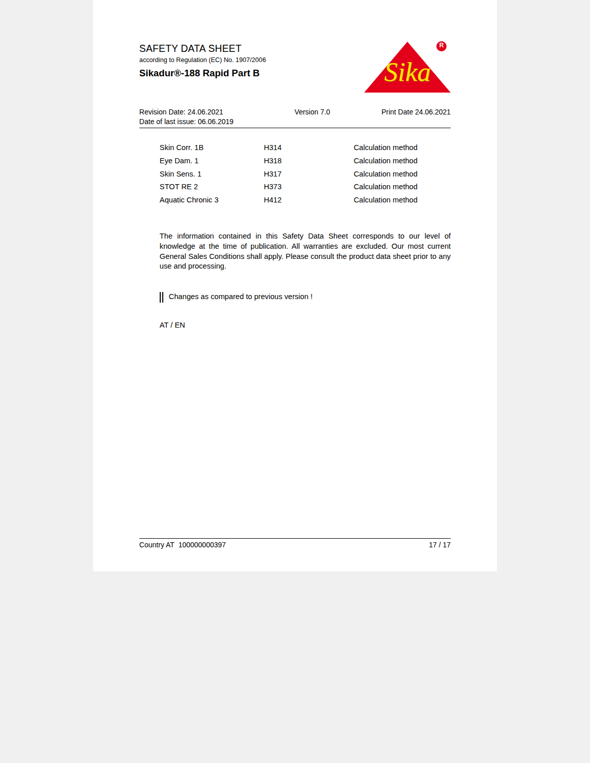SAFETY DATA SHEET
according to Regulation (EC) No. 1907/2006
Sikadur®-188 Rapid Part B
Sika
R
Revision Date: 24.06.2021
Date of last issue: 06.06.2019
Version 7.0
Print Date 24.06.2021
| Skin Corr. 1B | H314 | Calculation method |
| Eye Dam. 1 | H318 | Calculation method |
| Skin Sens. 1 | H317 | Calculation method |
| STOT RE 2 | H373 | Calculation method |
| Aquatic Chronic 3 | H412 | Calculation method |
The information contained in this Safety Data Sheet corresponds to our level of knowledge at the time of publication. All warranties are excluded. Our most current General Sales Conditions shall apply. Please consult the product data sheet prior to any use and processing.
Changes as compared to previous version !
AT / EN
Country AT 100000000397 17 / 17